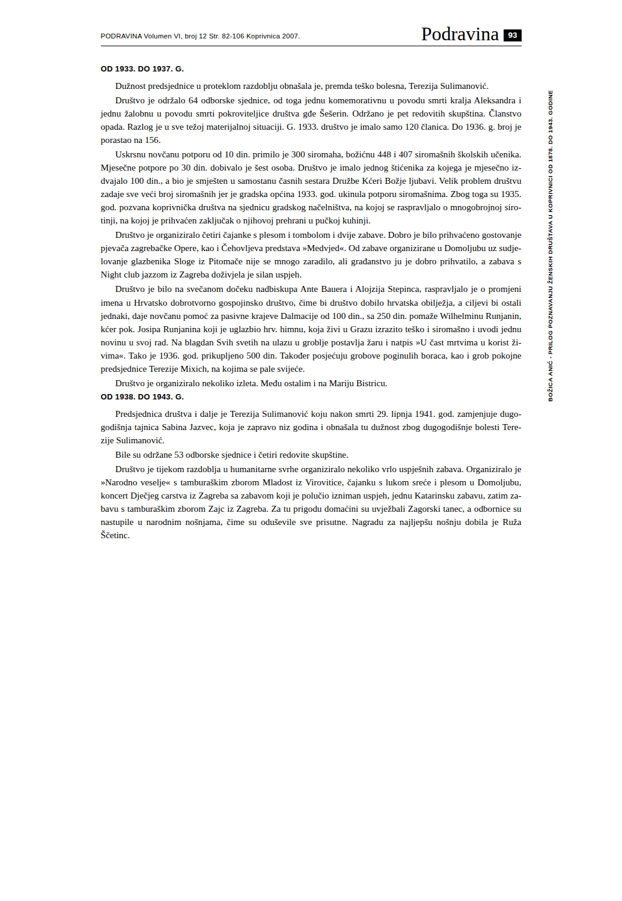PODRAVINA Volumen VI, broj 12 Str. 82-106 Koprivnica 2007.
Podravina 93
BOŽICA ANIĆ - PRILOG POZNAVANJU ŽENSKIH DRUŠTAVA U KOPRIVNICI OD 1878. DO 1943. GODINE
OD 1933. DO 1937. G.
Dužnost predsjednice u proteklom razdoblju obnašala je, premda teško bolesna, Terezija Sulimanović.
Društvo je održalo 64 odborske sjednice, od toga jednu komemorativnu u povodu smrti kralja Aleksandra i jednu žalobnu u povodu smrti pokroviteljice društva gđe Šešerin. Održano je pet redovitih skupština. Članstvo opada. Razlog je u sve težoj materijalnoj situaciji. G. 1933. društvo je imalo samo 120 članica. Do 1936. g. broj je porastao na 156.
Uskrsnu novčanu potporu od 10 din. primilo je 300 siromaha, božićnu 448 i 407 siromašnih školskih učenika. Mjesečne potpore po 30 din. dobivalo je šest osoba. Društvo je imalo jednog štićenika za kojega je mjesečno izdvajalo 100 din., a bio je smješten u samostanu časnih sestara Družbe Kćeri Božje ljubavi. Velik problem društvu zadaje sve veći broj siromašnih jer je gradska općina 1933. god. ukinula potporu siromašnima. Zbog toga su 1935. god. pozvana koprivnička društva na sjednicu gradskog načelništva, na kojoj se raspravljalo o mnogobrojnoj sirotinji, na kojoj je prihvaćen zaključak o njihovoj prehrani u pučkoj kuhinji.
Društvo je organiziralo četiri čajanke s plesom i tombolom i dvije zabave. Dobro je bilo prihvaćeno gostovanje pjevača zagrebačke Opere, kao i Čehovljeva predstava »Medvjed«. Od zabave organizirane u Domoljubu uz sudjelovanje glazbenika Sloge iz Pitomače nije se mnogo zaradilo, ali građanstvo ju je dobro prihvatilo, a zabava s Night club jazzom iz Zagreba doživjela je silan uspjeh.
Društvo je bilo na svečanom dočeku nadbiskupa Ante Bauera i Alojzija Stepinca, raspravljalo je o promjeni imena u Hrvatsko dobrotvorno gospojinsko društvo, čime bi društvo dobilo hrvatska obilježja, a ciljevi bi ostali jednaki, daje novčanu pomoć za pasivne krajeve Dalmacije od 100 din., sa 250 din. pomaže Wilhelminu Runjanin, kćer pok. Josipa Runjanina koji je uglazbio hrv. himnu, koja živi u Grazu izrazito teško i siromašno i uvodi jednu novinu u svoj rad. Na blagdan Svih svetih na ulazu u groblje postavlja žaru i natpis »U čast mrtvima u korist živima«. Tako je 1936. god. prikupljeno 500 din. Također posjećuju grobove poginulih boraca, kao i grob pokojne predsjednice Terezije Mixich, na kojima se pale svijeće.
Društvo je organiziralo nekoliko izleta. Među ostalim i na Mariju Bistricu.
OD 1938. DO 1943. G.
Predsjednica društva i dalje je Terezija Sulimanović koju nakon smrti 29. lipnja 1941. god. zamjenjuje dugogodišnja tajnica Sabina Jazvec, koja je zapravo niz godina i obnašala tu dužnost zbog dugogodišnje bolesti Terezije Sulimanović.
Bile su održane 53 odborske sjednice i četiri redovite skupštine.
Društvo je tijekom razdoblja u humanitarne svrhe organiziralo nekoliko vrlo uspješnih zabava. Organiziralo je »Narodno veselje« s tamburaškim zborom Mladost iz Virovitice, čajanku s lukom sreće i plesom u Domoljubu, koncert Dječjeg carstva iz Zagreba sa zabavom koji je polučio izniman uspjeh, jednu Katarinsku zabavu, zatim zabavu s tamburaškim zborom Zajc iz Zagreba. Za tu prigodu domaćini su uvježbali Zagorski tanec, a odbornice su nastupile u narodnim nošnjama, čime su oduševile sve prisutne. Nagradu za najljepšu nošnju dobila je Ruža Ščetinc.